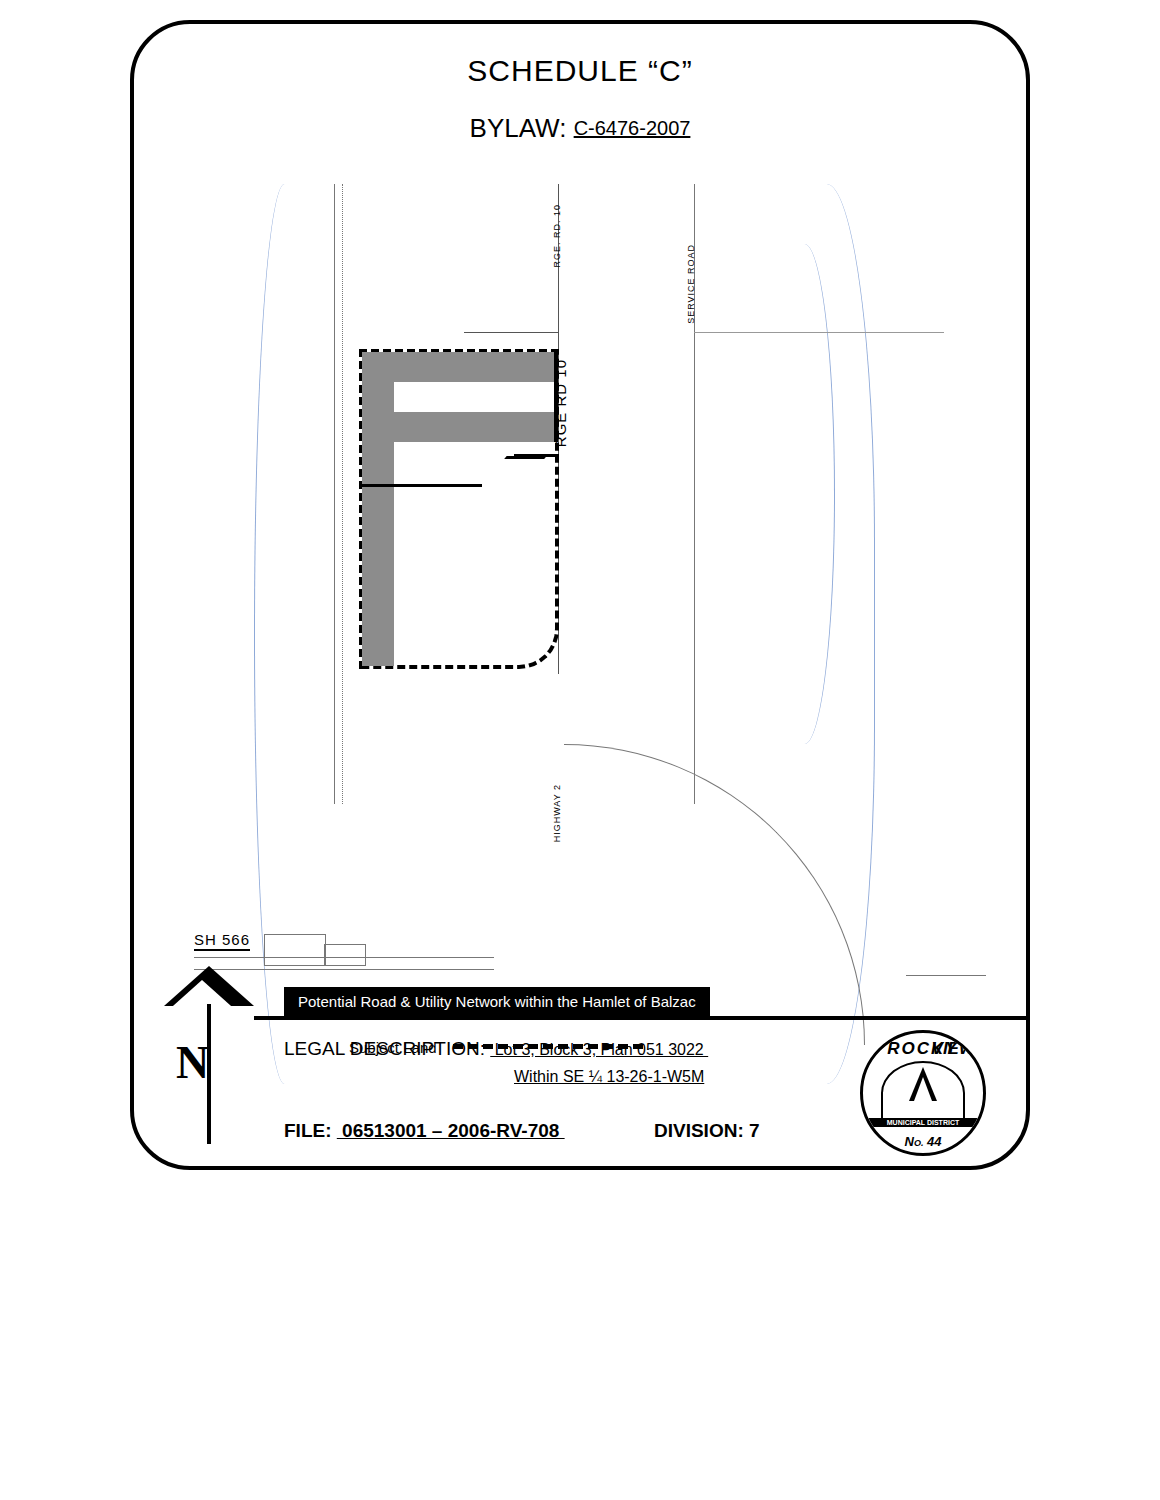SCHEDULE “C”
BYLAW: C-6476-2007
RGE. RD. 10
RGE RD 10
SERVICE ROAD
HIGHWAY 2
SH 566
Potential Road & Utility Network within the Hamlet of Balzac
Subject Land
N
LEGAL DESCRIPTION: Lot 3, Block 3, Plan 051 3022
Within SE ¼ 13-26-1-W5M
FILE: 06513001 – 2006-RV-708
DIVISION: 7
ROCKY
VIEW
MUNICIPAL DISTRICT
NO. 44